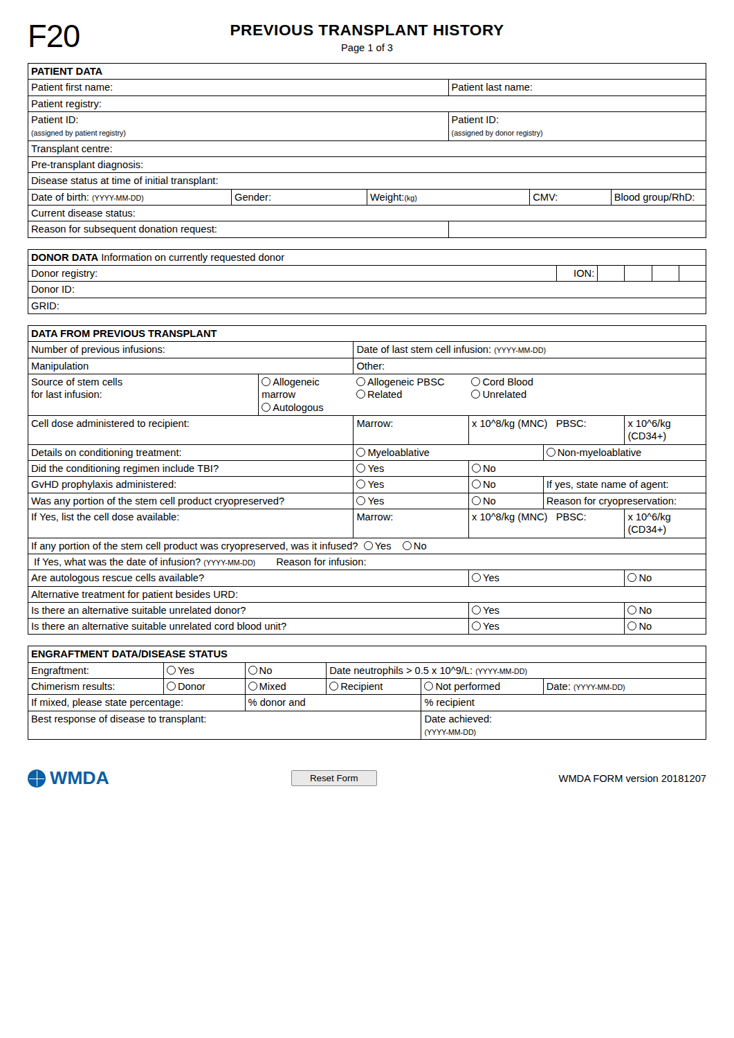F20
PREVIOUS TRANSPLANT HISTORY
Page 1 of 3
| PATIENT DATA |
| Patient first name: | Patient last name: |
| Patient registry: |
| Patient ID: (assigned by patient registry) | Patient ID: (assigned by donor registry) |
| Transplant centre: |
| Pre-transplant diagnosis: |
| Disease status at time of initial transplant: |
| Date of birth: (YYYY-MM-DD) | Gender: | Weight: (kg) | CMV: | Blood group/RhD: |
| Current disease status: |
| Reason for subsequent donation request: | |
| DONOR DATA Information on currently requested donor |
| Donor registry: | ION: | | | | |
| Donor ID: |
| GRID: |
| DATA FROM PREVIOUS TRANSPLANT |
| Number of previous infusions: | Date of last stem cell infusion: (YYYY-MM-DD) |
| Manipulation | Other: |
| Source of stem cells for last infusion: | Allogeneic marrow Autologous | Allogeneic PBSC Related | Cord Blood Unrelated |
| Cell dose administered to recipient: | Marrow: | x 10^8/kg (MNC) PBSC: | x 10^6/kg (CD34+) |
| Details on conditioning treatment: | Myeloablative | Non-myeloablative |
| Did the conditioning regimen include TBI? | Yes | No |
| GvHD prophylaxis administered: | Yes | No | If yes, state name of agent: |
| Was any portion of the stem cell product cryopreserved? | Yes | No | Reason for cryopreservation: |
| If Yes, list the cell dose available: | Marrow: | x 10^8/kg (MNC) PBSC: | x 10^6/kg (CD34+) |
| If any portion of the stem cell product was cryopreserved, was it infused? Yes No |
| If Yes, what was the date of infusion? (YYYY-MM-DD) Reason for infusion: |
| Are autologous rescue cells available? | Yes | No |
| Alternative treatment for patient besides URD: |
| Is there an alternative suitable unrelated donor? | Yes | No |
| Is there an alternative suitable unrelated cord blood unit? | Yes | No |
| ENGRAFTMENT DATA/DISEASE STATUS |
| Engraftment: | Yes | No | Date neutrophils > 0.5 x 10^9/L: (YYYY-MM-DD) |
| Chimerism results: | Donor | Mixed | Recipient | Not performed | Date: (YYYY-MM-DD) |
| If mixed, please state percentage: | % donor and | % recipient |
| Best response of disease to transplant: | Date achieved: (YYYY-MM-DD) |
WMDA
Reset Form
WMDA FORM version 20181207